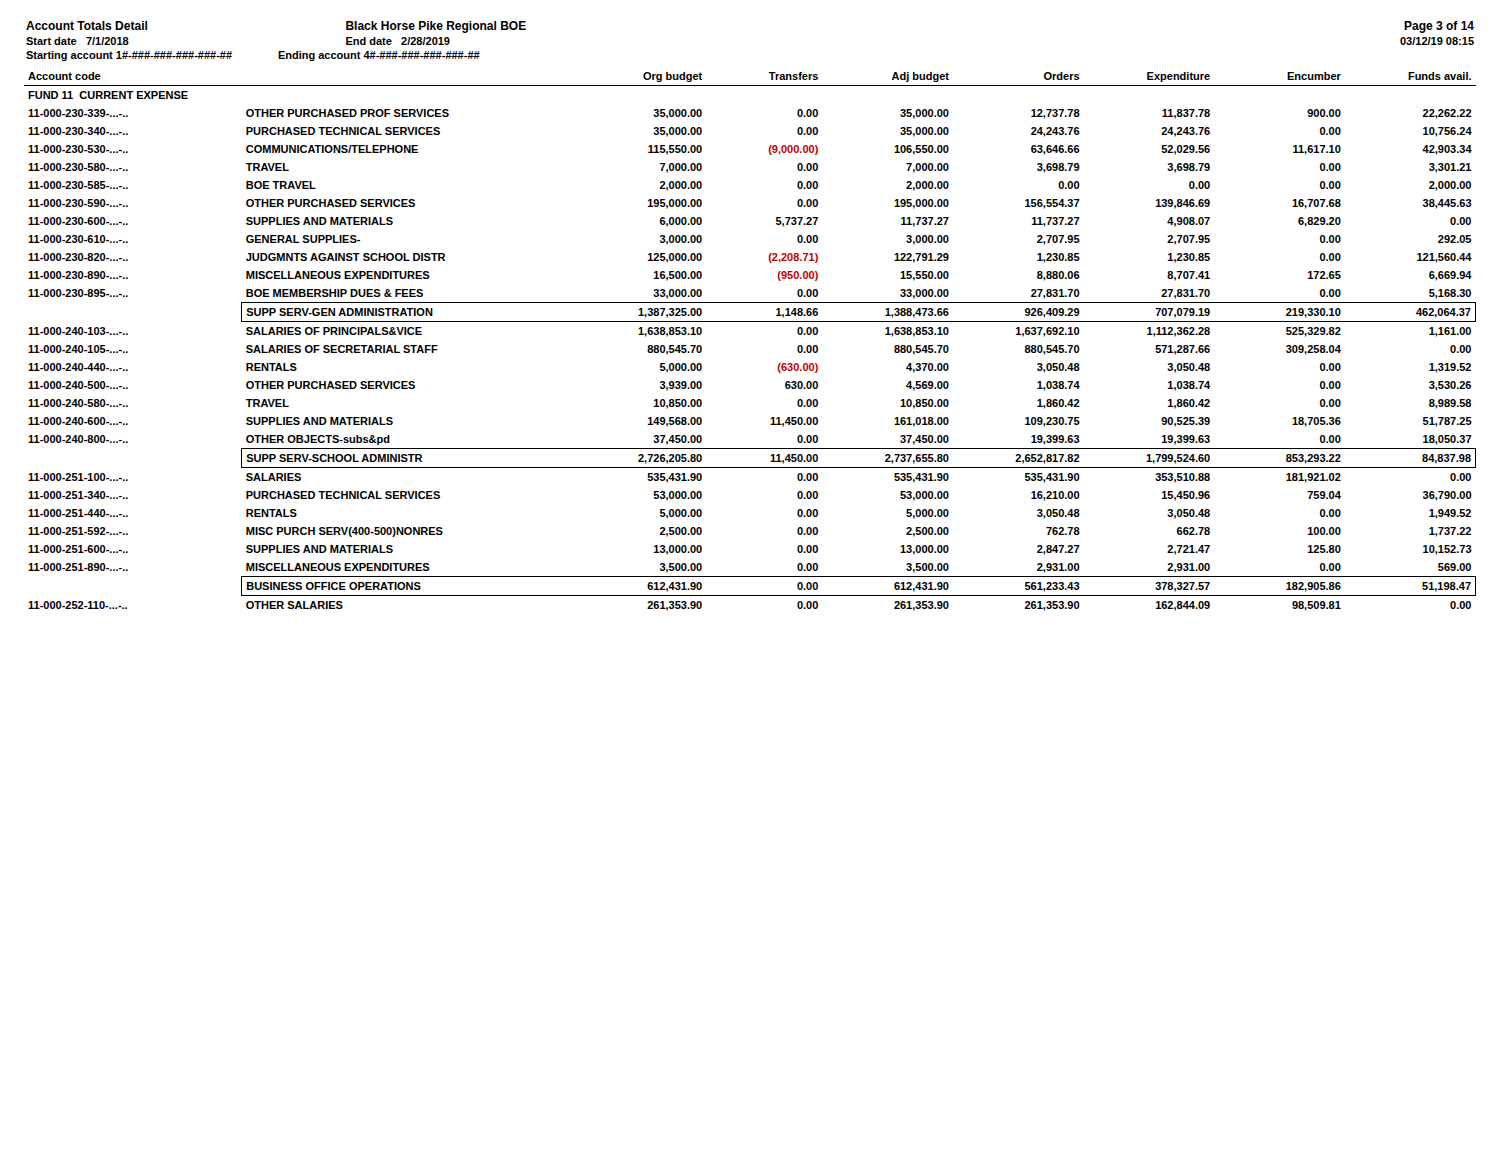| Account Totals Detail | Black Horse Pike Regional BOE | Page 3 of 14 |
| Start date 7/1/2018 | End date 2/28/2019 | 03/12/19 08:15 |
| Starting account 1#-###-###-###-###-## Ending account 4#-###-###-###-###-## | |
| Account code | | Org budget | Transfers | Adj budget | Orders | Expenditure | Encumber | Funds avail. |
| --- | --- | --- | --- | --- | --- | --- | --- | --- |
| FUND 11 CURRENT EXPENSE |
| 11-000-230-339-...-.. | OTHER PURCHASED PROF SERVICES | 35,000.00 | 0.00 | 35,000.00 | 12,737.78 | 11,837.78 | 900.00 | 22,262.22 |
| 11-000-230-340-...-.. | PURCHASED TECHNICAL SERVICES | 35,000.00 | 0.00 | 35,000.00 | 24,243.76 | 24,243.76 | 0.00 | 10,756.24 |
| 11-000-230-530-...-.. | COMMUNICATIONS/TELEPHONE | 115,550.00 | (9,000.00) | 106,550.00 | 63,646.66 | 52,029.56 | 11,617.10 | 42,903.34 |
| 11-000-230-580-...-.. | TRAVEL | 7,000.00 | 0.00 | 7,000.00 | 3,698.79 | 3,698.79 | 0.00 | 3,301.21 |
| 11-000-230-585-...-.. | BOE TRAVEL | 2,000.00 | 0.00 | 2,000.00 | 0.00 | 0.00 | 0.00 | 2,000.00 |
| 11-000-230-590-...-.. | OTHER PURCHASED SERVICES | 195,000.00 | 0.00 | 195,000.00 | 156,554.37 | 139,846.69 | 16,707.68 | 38,445.63 |
| 11-000-230-600-...-.. | SUPPLIES AND MATERIALS | 6,000.00 | 5,737.27 | 11,737.27 | 11,737.27 | 4,908.07 | 6,829.20 | 0.00 |
| 11-000-230-610-...-.. | GENERAL SUPPLIES- | 3,000.00 | 0.00 | 3,000.00 | 2,707.95 | 2,707.95 | 0.00 | 292.05 |
| 11-000-230-820-...-.. | JUDGMNTS AGAINST SCHOOL DISTR | 125,000.00 | (2,208.71) | 122,791.29 | 1,230.85 | 1,230.85 | 0.00 | 121,560.44 |
| 11-000-230-890-...-.. | MISCELLANEOUS EXPENDITURES | 16,500.00 | (950.00) | 15,550.00 | 8,880.06 | 8,707.41 | 172.65 | 6,669.94 |
| 11-000-230-895-...-.. | BOE MEMBERSHIP DUES & FEES | 33,000.00 | 0.00 | 33,000.00 | 27,831.70 | 27,831.70 | 0.00 | 5,168.30 |
| | SUPP SERV-GEN ADMINISTRATION | 1,387,325.00 | 1,148.66 | 1,388,473.66 | 926,409.29 | 707,079.19 | 219,330.10 | 462,064.37 |
| 11-000-240-103-...-.. | SALARIES OF PRINCIPALS&VICE | 1,638,853.10 | 0.00 | 1,638,853.10 | 1,637,692.10 | 1,112,362.28 | 525,329.82 | 1,161.00 |
| 11-000-240-105-...-.. | SALARIES OF SECRETARIAL STAFF | 880,545.70 | 0.00 | 880,545.70 | 880,545.70 | 571,287.66 | 309,258.04 | 0.00 |
| 11-000-240-440-...-.. | RENTALS | 5,000.00 | (630.00) | 4,370.00 | 3,050.48 | 3,050.48 | 0.00 | 1,319.52 |
| 11-000-240-500-...-.. | OTHER PURCHASED SERVICES | 3,939.00 | 630.00 | 4,569.00 | 1,038.74 | 1,038.74 | 0.00 | 3,530.26 |
| 11-000-240-580-...-.. | TRAVEL | 10,850.00 | 0.00 | 10,850.00 | 1,860.42 | 1,860.42 | 0.00 | 8,989.58 |
| 11-000-240-600-...-.. | SUPPLIES AND MATERIALS | 149,568.00 | 11,450.00 | 161,018.00 | 109,230.75 | 90,525.39 | 18,705.36 | 51,787.25 |
| 11-000-240-800-...-.. | OTHER OBJECTS-subs&pd | 37,450.00 | 0.00 | 37,450.00 | 19,399.63 | 19,399.63 | 0.00 | 18,050.37 |
| | SUPP SERV-SCHOOL ADMINISTR | 2,726,205.80 | 11,450.00 | 2,737,655.80 | 2,652,817.82 | 1,799,524.60 | 853,293.22 | 84,837.98 |
| 11-000-251-100-...-.. | SALARIES | 535,431.90 | 0.00 | 535,431.90 | 535,431.90 | 353,510.88 | 181,921.02 | 0.00 |
| 11-000-251-340-...-.. | PURCHASED TECHNICAL SERVICES | 53,000.00 | 0.00 | 53,000.00 | 16,210.00 | 15,450.96 | 759.04 | 36,790.00 |
| 11-000-251-440-...-.. | RENTALS | 5,000.00 | 0.00 | 5,000.00 | 3,050.48 | 3,050.48 | 0.00 | 1,949.52 |
| 11-000-251-592-...-.. | MISC PURCH SERV(400-500)NONRES | 2,500.00 | 0.00 | 2,500.00 | 762.78 | 662.78 | 100.00 | 1,737.22 |
| 11-000-251-600-...-.. | SUPPLIES AND MATERIALS | 13,000.00 | 0.00 | 13,000.00 | 2,847.27 | 2,721.47 | 125.80 | 10,152.73 |
| 11-000-251-890-...-.. | MISCELLANEOUS EXPENDITURES | 3,500.00 | 0.00 | 3,500.00 | 2,931.00 | 2,931.00 | 0.00 | 569.00 |
| | BUSINESS OFFICE OPERATIONS | 612,431.90 | 0.00 | 612,431.90 | 561,233.43 | 378,327.57 | 182,905.86 | 51,198.47 |
| 11-000-252-110-...-.. | OTHER SALARIES | 261,353.90 | 0.00 | 261,353.90 | 261,353.90 | 162,844.09 | 98,509.81 | 0.00 |